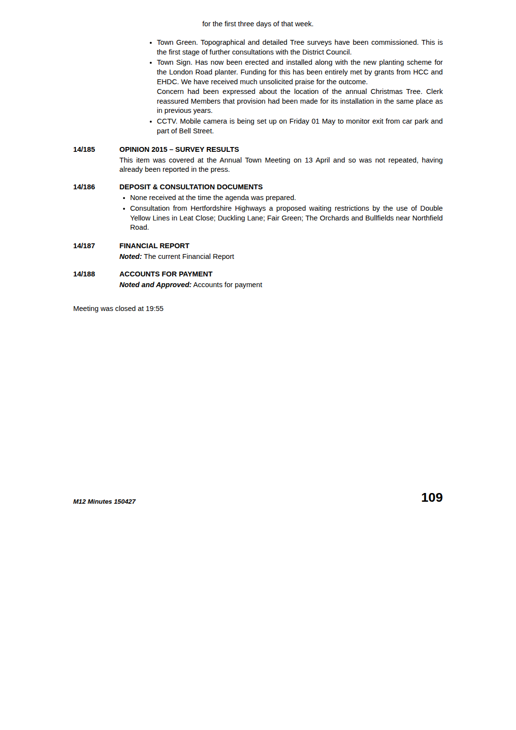for the first three days of that week.
Town Green. Topographical and detailed Tree surveys have been commissioned. This is the first stage of further consultations with the District Council.
Town Sign. Has now been erected and installed along with the new planting scheme for the London Road planter. Funding for this has been entirely met by grants from HCC and EHDC. We have received much unsolicited praise for the outcome.
Concern had been expressed about the location of the annual Christmas Tree. Clerk reassured Members that provision had been made for its installation in the same place as in previous years.
CCTV. Mobile camera is being set up on Friday 01 May to monitor exit from car park and part of Bell Street.
14/185
OPINION 2015 – SURVEY RESULTS
This item was covered at the Annual Town Meeting on 13 April and so was not repeated, having already been reported in the press.
14/186
DEPOSIT & CONSULTATION DOCUMENTS
None received at the time the agenda was prepared.
Consultation from Hertfordshire Highways a proposed waiting restrictions by the use of Double Yellow Lines in Leat Close; Duckling Lane; Fair Green; The Orchards and Bullfields near Northfield Road.
14/187
FINANCIAL REPORT
Noted: The current Financial Report
14/188
ACCOUNTS FOR PAYMENT
Noted and Approved: Accounts for payment
Meeting was closed at 19:55
M12 Minutes 150427
109